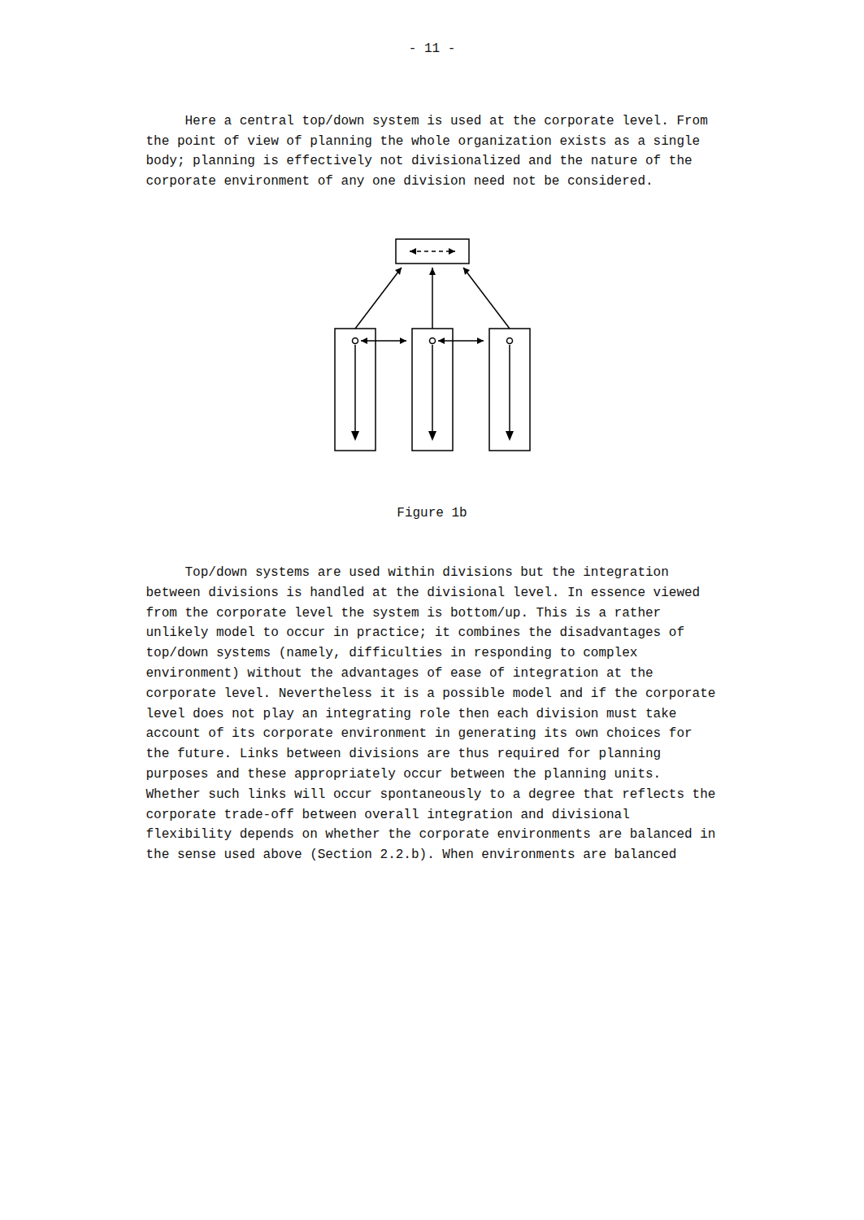- 11 -
Here a central top/down system is used at the corporate level. From the point of view of planning the whole organization exists as a single body; planning is effectively not divisionalized and the nature of the corporate environment of any one division need not be considered.
Figure 1b
Top/down systems are used within divisions but the integration between divisions is handled at the divisional level. In essence viewed from the corporate level the system is bottom/up. This is a rather unlikely model to occur in practice; it combines the disadvantages of top/down systems (namely, difficulties in responding to complex environment) without the advantages of ease of integration at the corporate level. Nevertheless it is a possible model and if the corporate level does not play an integrating role then each division must take account of its corporate environment in generating its own choices for the future. Links between divisions are thus required for planning purposes and these appropriately occur between the planning units. Whether such links will occur spontaneously to a degree that reflects the corporate trade-off between overall integration and divisional flexibility depends on whether the corporate environments are balanced in the sense used above (Section 2.2.b). When environments are balanced